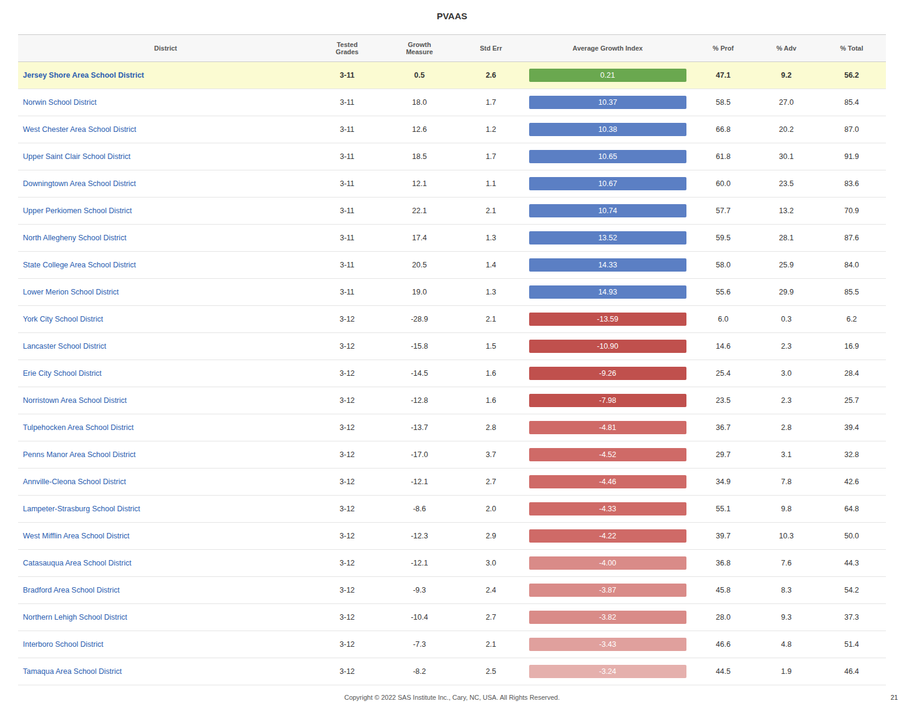PVAAS
| District | Tested Grades | Growth Measure | Std Err | Average Growth Index | % Prof | % Adv | % Total |
| --- | --- | --- | --- | --- | --- | --- | --- |
| Jersey Shore Area School District | 3-11 | 0.5 | 2.6 | 0.21 | 47.1 | 9.2 | 56.2 |
| Norwin School District | 3-11 | 18.0 | 1.7 | 10.37 | 58.5 | 27.0 | 85.4 |
| West Chester Area School District | 3-11 | 12.6 | 1.2 | 10.38 | 66.8 | 20.2 | 87.0 |
| Upper Saint Clair School District | 3-11 | 18.5 | 1.7 | 10.65 | 61.8 | 30.1 | 91.9 |
| Downingtown Area School District | 3-11 | 12.1 | 1.1 | 10.67 | 60.0 | 23.5 | 83.6 |
| Upper Perkiomen School District | 3-11 | 22.1 | 2.1 | 10.74 | 57.7 | 13.2 | 70.9 |
| North Allegheny School District | 3-11 | 17.4 | 1.3 | 13.52 | 59.5 | 28.1 | 87.6 |
| State College Area School District | 3-11 | 20.5 | 1.4 | 14.33 | 58.0 | 25.9 | 84.0 |
| Lower Merion School District | 3-11 | 19.0 | 1.3 | 14.93 | 55.6 | 29.9 | 85.5 |
| York City School District | 3-12 | -28.9 | 2.1 | -13.59 | 6.0 | 0.3 | 6.2 |
| Lancaster School District | 3-12 | -15.8 | 1.5 | -10.90 | 14.6 | 2.3 | 16.9 |
| Erie City School District | 3-12 | -14.5 | 1.6 | -9.26 | 25.4 | 3.0 | 28.4 |
| Norristown Area School District | 3-12 | -12.8 | 1.6 | -7.98 | 23.5 | 2.3 | 25.7 |
| Tulpehocken Area School District | 3-12 | -13.7 | 2.8 | -4.81 | 36.7 | 2.8 | 39.4 |
| Penns Manor Area School District | 3-12 | -17.0 | 3.7 | -4.52 | 29.7 | 3.1 | 32.8 |
| Annville-Cleona School District | 3-12 | -12.1 | 2.7 | -4.46 | 34.9 | 7.8 | 42.6 |
| Lampeter-Strasburg School District | 3-12 | -8.6 | 2.0 | -4.33 | 55.1 | 9.8 | 64.8 |
| West Mifflin Area School District | 3-12 | -12.3 | 2.9 | -4.22 | 39.7 | 10.3 | 50.0 |
| Catasauqua Area School District | 3-12 | -12.1 | 3.0 | -4.00 | 36.8 | 7.6 | 44.3 |
| Bradford Area School District | 3-12 | -9.3 | 2.4 | -3.87 | 45.8 | 8.3 | 54.2 |
| Northern Lehigh School District | 3-12 | -10.4 | 2.7 | -3.82 | 28.0 | 9.3 | 37.3 |
| Interboro School District | 3-12 | -7.3 | 2.1 | -3.43 | 46.6 | 4.8 | 51.4 |
| Tamaqua Area School District | 3-12 | -8.2 | 2.5 | -3.24 | 44.5 | 1.9 | 46.4 |
Copyright © 2022 SAS Institute Inc., Cary, NC, USA. All Rights Reserved. 21